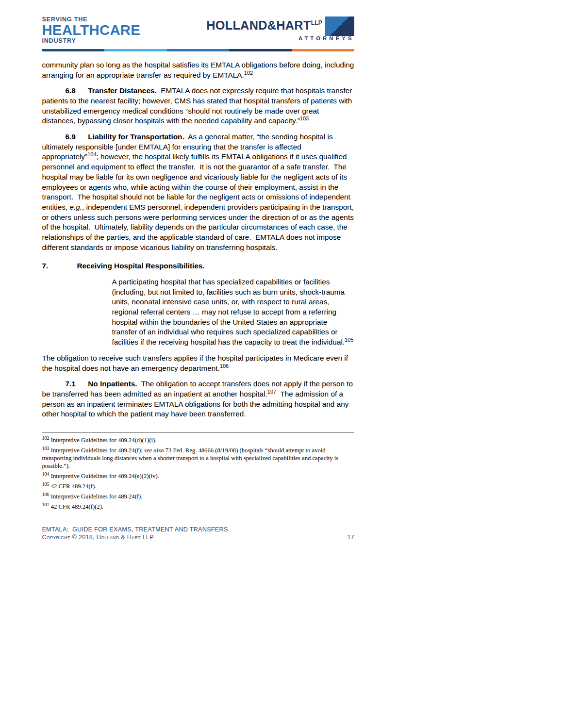SERVING THE
HEALTHCARE
INDUSTRY
HOLLAND&HARTLLP
ATTORNEYS
community plan so long as the hospital satisfies its EMTALA obligations before doing, including arranging for an appropriate transfer as required by EMTALA.102
6.8 Transfer Distances. EMTALA does not expressly require that hospitals transfer patients to the nearest facility; however, CMS has stated that hospital transfers of patients with unstabilized emergency medical conditions “should not routinely be made over great distances, bypassing closer hospitals with the needed capability and capacity.”103
6.9 Liability for Transportation. As a general matter, “the sending hospital is ultimately responsible [under EMTALA] for ensuring that the transfer is affected appropriately”104; however, the hospital likely fulfills its EMTALA obligations if it uses qualified personnel and equipment to effect the transfer. It is not the guarantor of a safe transfer. The hospital may be liable for its own negligence and vicariously liable for the negligent acts of its employees or agents who, while acting within the course of their employment, assist in the transport. The hospital should not be liable for the negligent acts or omissions of independent entities, e.g., independent EMS personnel, independent providers participating in the transport, or others unless such persons were performing services under the direction of or as the agents of the hospital. Ultimately, liability depends on the particular circumstances of each case, the relationships of the parties, and the applicable standard of care. EMTALA does not impose different standards or impose vicarious liability on transferring hospitals.
7. Receiving Hospital Responsibilities.
A participating hospital that has specialized capabilities or facilities (including, but not limited to, facilities such as burn units, shock-trauma units, neonatal intensive case units, or, with respect to rural areas, regional referral centers … may not refuse to accept from a referring hospital within the boundaries of the United States an appropriate transfer of an individual who requires such specialized capabilities or facilities if the receiving hospital has the capacity to treat the individual.105
The obligation to receive such transfers applies if the hospital participates in Medicare even if the hospital does not have an emergency department.106
7.1 No Inpatients. The obligation to accept transfers does not apply if the person to be transferred has been admitted as an inpatient at another hospital.107 The admission of a person as an inpatient terminates EMTALA obligations for both the admitting hospital and any other hospital to which the patient may have been transferred.
102 Interpretive Guidelines for 489.24(d)(1)(i).
103 Interpretive Guidelines for 489.24(f); see also 73 Fed. Reg. 48666 (8/19/08) (hospitals “should attempt to avoid transporting individuals long distances when a shorter transport to a hospital with specialized capabilities and capacity is possible.”).
104 Interpretive Guidelines for 489.24(e)(2)(iv).
105 42 CFR 489.24(f).
106 Interpretive Guidelines for 489.24(f).
107 42 CFR 489.24(f)(2).
EMTALA: GUIDE FOR EXAMS, TREATMENT AND TRANSFERS
Copyright © 2018, Holland & Hart LLP
17